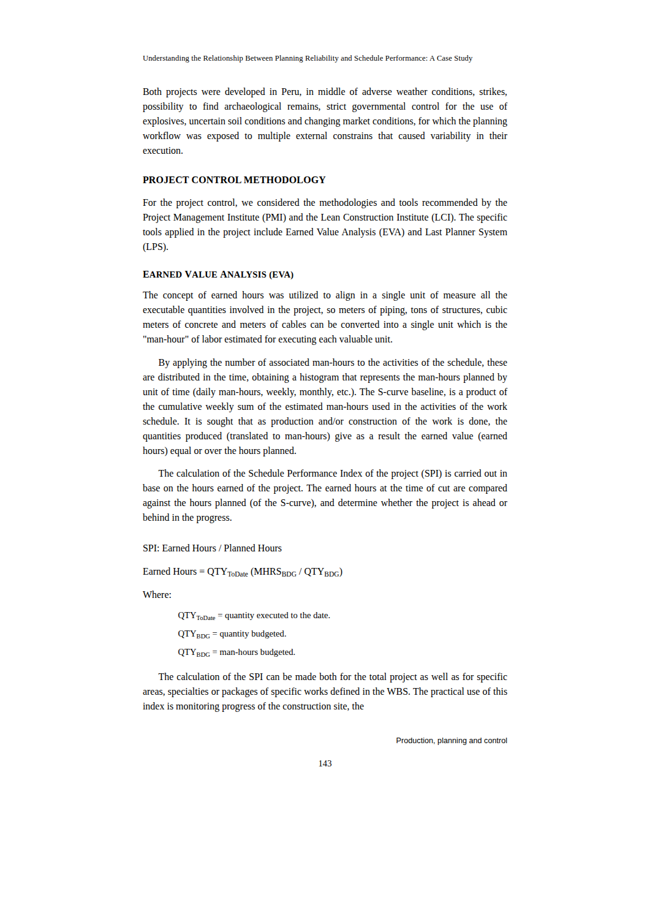Understanding the Relationship Between Planning Reliability and Schedule Performance: A Case Study
Both projects were developed in Peru, in middle of adverse weather conditions, strikes, possibility to find archaeological remains, strict governmental control for the use of explosives, uncertain soil conditions and changing market conditions, for which the planning workflow was exposed to multiple external constrains that caused variability in their execution.
Project Control Methodology
For the project control, we considered the methodologies and tools recommended by the Project Management Institute (PMI) and the Lean Construction Institute (LCI). The specific tools applied in the project include Earned Value Analysis (EVA) and Last Planner System (LPS).
EARNED VALUE ANALYSIS (EVA)
The concept of earned hours was utilized to align in a single unit of measure all the executable quantities involved in the project, so meters of piping, tons of structures, cubic meters of concrete and meters of cables can be converted into a single unit which is the "man-hour" of labor estimated for executing each valuable unit.
By applying the number of associated man-hours to the activities of the schedule, these are distributed in the time, obtaining a histogram that represents the man-hours planned by unit of time (daily man-hours, weekly, monthly, etc.). The S-curve baseline, is a product of the cumulative weekly sum of the estimated man-hours used in the activities of the work schedule. It is sought that as production and/or construction of the work is done, the quantities produced (translated to man-hours) give as a result the earned value (earned hours) equal or over the hours planned.
The calculation of the Schedule Performance Index of the project (SPI) is carried out in base on the hours earned of the project. The earned hours at the time of cut are compared against the hours planned (of the S-curve), and determine whether the project is ahead or behind in the progress.
SPI: Earned Hours / Planned Hours
Earned Hours = QTYToDate (MHRSBDG / QTYBDG)
Where:
QTYToDate = quantity executed to the date.
QTYBDG = quantity budgeted.
QTYBDG = man-hours budgeted.
The calculation of the SPI can be made both for the total project as well as for specific areas, specialties or packages of specific works defined in the WBS. The practical use of this index is monitoring progress of the construction site, the
Production, planning and control
143